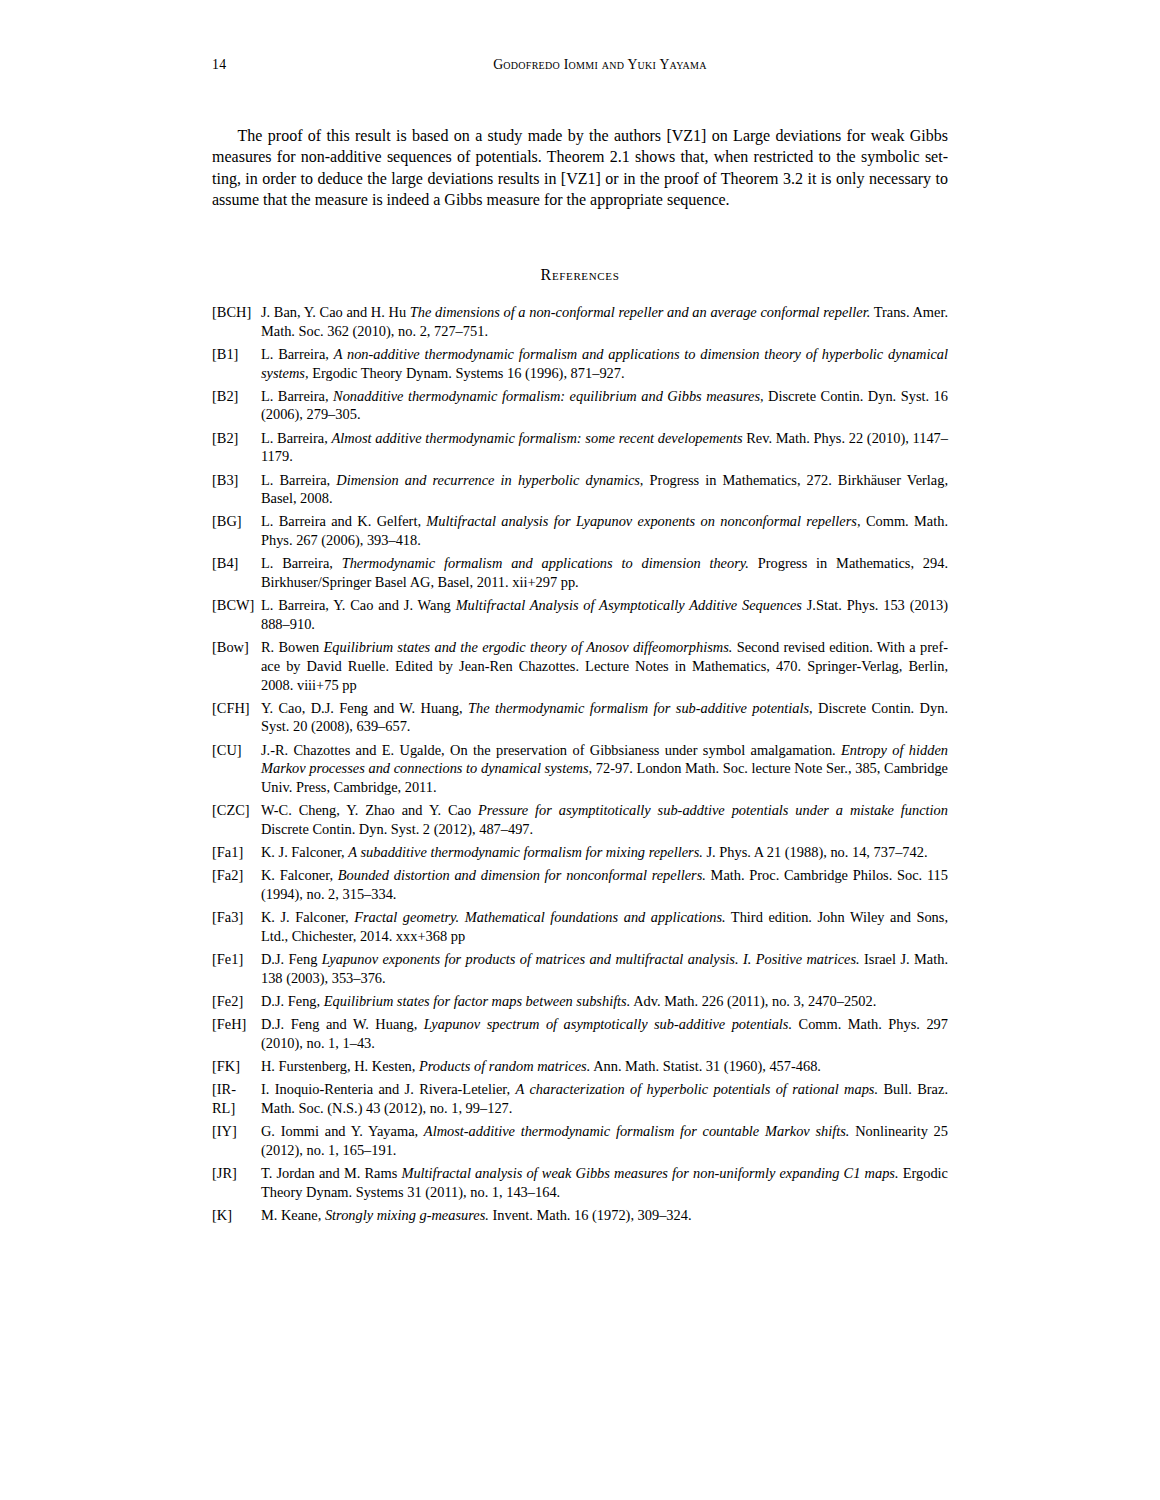14 Godofredo Iommi and Yuki Yayama
The proof of this result is based on a study made by the authors [VZ1] on Large deviations for weak Gibbs measures for non-additive sequences of potentials. Theorem 2.1 shows that, when restricted to the symbolic setting, in order to deduce the large deviations results in [VZ1] or in the proof of Theorem 3.2 it is only necessary to assume that the measure is indeed a Gibbs measure for the appropriate sequence.
References
[BCH]
J. Ban, Y. Cao and H. Hu The dimensions of a non-conformal repeller and an average conformal repeller. Trans. Amer. Math. Soc. 362 (2010), no. 2, 727–751.
[B1]
L. Barreira, A non-additive thermodynamic formalism and applications to dimension theory of hyperbolic dynamical systems, Ergodic Theory Dynam. Systems 16 (1996), 871–927.
[B2]
L. Barreira, Nonadditive thermodynamic formalism: equilibrium and Gibbs measures, Discrete Contin. Dyn. Syst. 16 (2006), 279–305.
[B2]
L. Barreira, Almost additive thermodynamic formalism: some recent developements Rev. Math. Phys. 22 (2010), 1147–1179.
[B3]
L. Barreira, Dimension and recurrence in hyperbolic dynamics, Progress in Mathematics, 272. Birkhäuser Verlag, Basel, 2008.
[BG]
L. Barreira and K. Gelfert, Multifractal analysis for Lyapunov exponents on nonconformal repellers, Comm. Math. Phys. 267 (2006), 393–418.
[B4]
L. Barreira, Thermodynamic formalism and applications to dimension theory. Progress in Mathematics, 294. Birkhuser/Springer Basel AG, Basel, 2011. xii+297 pp.
[BCW]
L. Barreira, Y. Cao and J. Wang Multifractal Analysis of Asymptotically Additive Sequences J.Stat. Phys. 153 (2013) 888–910.
[Bow]
R. Bowen Equilibrium states and the ergodic theory of Anosov diffeomorphisms. Second revised edition. With a preface by David Ruelle. Edited by Jean-Ren Chazottes. Lecture Notes in Mathematics, 470. Springer-Verlag, Berlin, 2008. viii+75 pp
[CFH]
Y. Cao, D.J. Feng and W. Huang, The thermodynamic formalism for sub-additive potentials, Discrete Contin. Dyn. Syst. 20 (2008), 639–657.
[CU]
J.-R. Chazottes and E. Ugalde, On the preservation of Gibbsianess under symbol amalgamation. Entropy of hidden Markov processes and connections to dynamical systems, 72-97. London Math. Soc. lecture Note Ser., 385, Cambridge Univ. Press, Cambridge, 2011.
[CZC]
W-C. Cheng, Y. Zhao and Y. Cao Pressure for asymptitotically sub-addtive potentials under a mistake function Discrete Contin. Dyn. Syst. 2 (2012), 487–497.
[Fa1]
K. J. Falconer, A subadditive thermodynamic formalism for mixing repellers. J. Phys. A 21 (1988), no. 14, 737–742.
[Fa2]
K. Falconer, Bounded distortion and dimension for nonconformal repellers. Math. Proc. Cambridge Philos. Soc. 115 (1994), no. 2, 315–334.
[Fa3]
K. J. Falconer, Fractal geometry. Mathematical foundations and applications. Third edition. John Wiley and Sons, Ltd., Chichester, 2014. xxx+368 pp
[Fe1]
D.J. Feng Lyapunov exponents for products of matrices and multifractal analysis. I. Positive matrices. Israel J. Math. 138 (2003), 353–376.
[Fe2]
D.J. Feng, Equilibrium states for factor maps between subshifts. Adv. Math. 226 (2011), no. 3, 2470–2502.
[FeH]
D.J. Feng and W. Huang, Lyapunov spectrum of asymptotically sub-additive potentials. Comm. Math. Phys. 297 (2010), no. 1, 1–43.
[FK]
H. Furstenberg, H. Kesten, Products of random matrices. Ann. Math. Statist. 31 (1960), 457-468.
[IR-RL]
I. Inoquio-Renteria and J. Rivera-Letelier, A characterization of hyperbolic potentials of rational maps. Bull. Braz. Math. Soc. (N.S.) 43 (2012), no. 1, 99–127.
[IY]
G. Iommi and Y. Yayama, Almost-additive thermodynamic formalism for countable Markov shifts. Nonlinearity 25 (2012), no. 1, 165–191.
[JR]
T. Jordan and M. Rams Multifractal analysis of weak Gibbs measures for non-uniformly expanding C1 maps. Ergodic Theory Dynam. Systems 31 (2011), no. 1, 143–164.
[K]
M. Keane, Strongly mixing g-measures. Invent. Math. 16 (1972), 309–324.